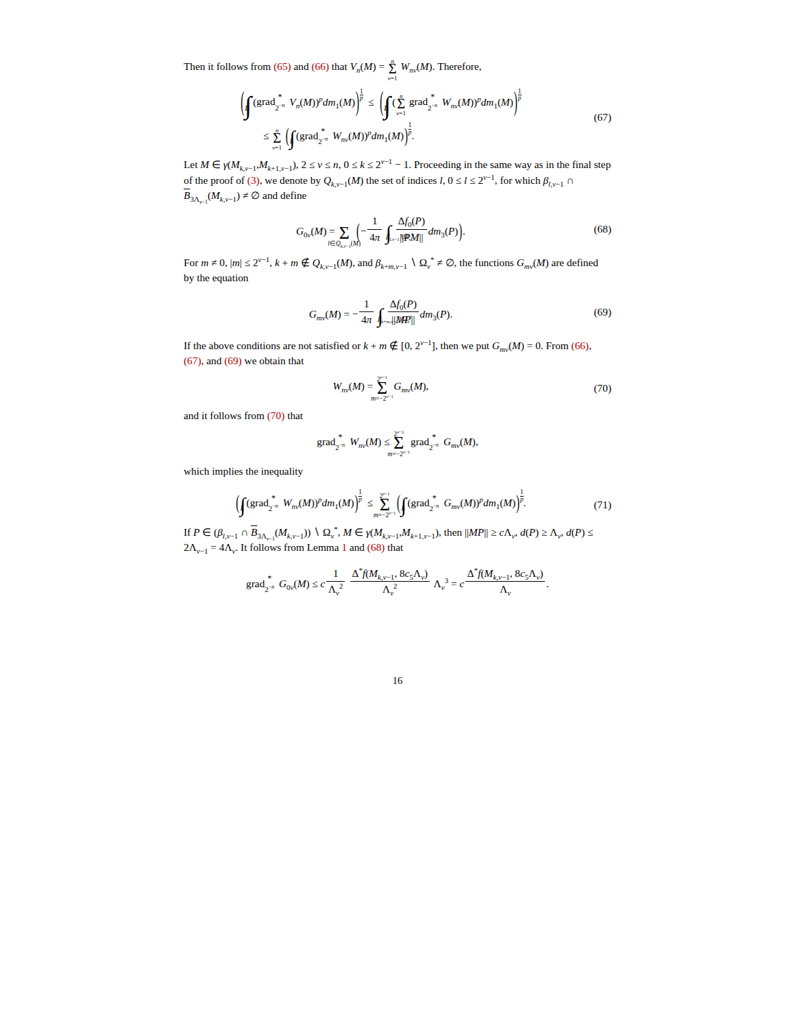Then it follows from (65) and (66) that Vn(M) = nΣν=1 Wnν(M). Therefore,
(∫L(grad*2−n Vn(M))pdm1(M))1 p ≤ (∫L(nΣν=1 grad*2−n Wnν(M))pdm1(M))1 p
≤ nΣν=1 (∫L(grad*2−n Wnν(M))pdm1(M))1 p.
(67)
Let M ∈ γ(Mk,ν−1,Mk+1,ν−1), 2 ≤ ν ≤ n, 0 ≤ k ≤ 2ν−1 − 1. Proceeding in the same way as in the final step of the proof of (3), we denote by Qk,ν−1(M) the set of indices l, 0 ≤ l ≤ 2ν−1, for which βl,ν−1 ∩ B3Λν−1(Mk,ν−1) ≠ ∅ and define
G0ν(M) = Σl∈Qk,ν−1(M) (−14π ∫βl,ν−1∖Ων* Δf0(P)||PM||dm3(P)).
(68)
For m ≠ 0, |m| ≤ 2ν−1, k + m ∉ Qk,ν−1(M), and βk+m,ν−1 ∖ Ων* ≠ ∅, the functions Gmν(M) are defined by the equation
Gmν(M) = −14π ∫βk+m,ν−1∖Ων* Δf0(P)||MP||dm3(P).
(69)
If the above conditions are not satisfied or k + m ∉ [0, 2ν−1], then we put Gmν(M) = 0. From (66), (67), and (69) we obtain that
Wnν(M) = 2ν−1 Σm=−2ν−1 Gmν(M),
(70)
and it follows from (70) that
grad*2−n Wnν(M) ≤ 2ν−1 Σm=−2ν−1 grad*2−n Gmν(M),
which implies the inequality
(∫L(grad*2−n Wnν(M))pdm1(M))1 p ≤ 2ν−1 Σm=−2ν−1 (∫L(grad*2−n Gmν(M))pdm1(M))1 p.
(71)
If P ∈ (βl,ν−1 ∩ B3Λν−1(Mk,ν−1)) ∖ Ων*, M ∈ γ(Mk,ν−1,Mk+1,ν−1), then ||MP|| ≥ c Λν, d(P) ≥ Λν, d(P) ≤ 2Λν−1 = 4Λν. It follows from Lemma 1 and (68) that
grad*2−n G0ν(M) ≤ c 1 Λν2 Δ*f(Mk,ν−1, 8c5Λν) Λν2 Λν3 = cΔ*f(Mk,ν−1, 8c5Λν) Λν.
16